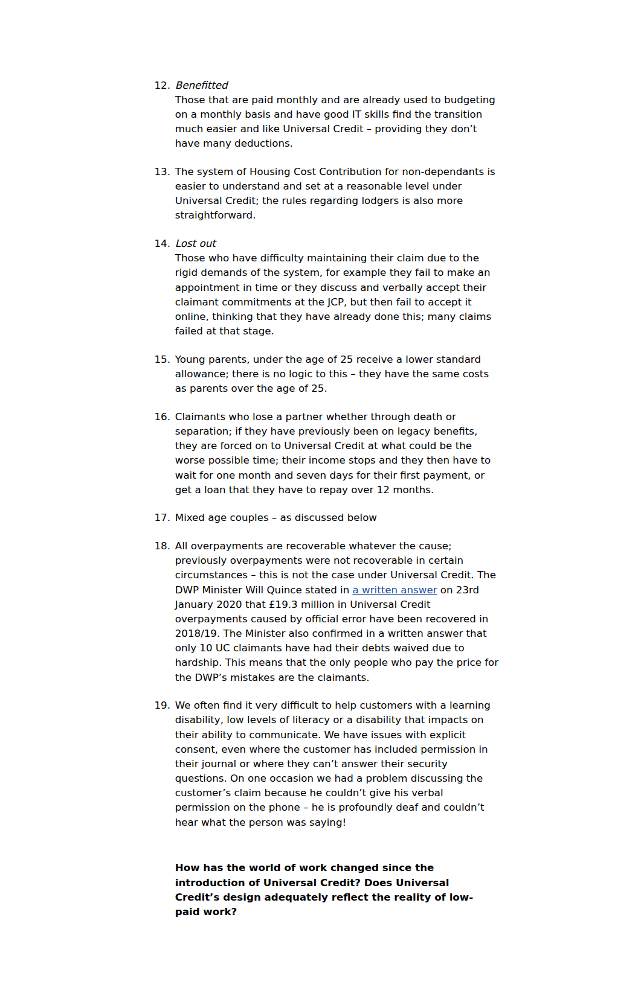Benefitted Those that are paid monthly and are already used to budgeting on a monthly basis and have good IT skills find the transition much easier and like Universal Credit – providing they don’t have many deductions.
The system of Housing Cost Contribution for non-dependants is easier to understand and set at a reasonable level under Universal Credit; the rules regarding lodgers is also more straightforward.
Lost out Those who have difficulty maintaining their claim due to the rigid demands of the system, for example they fail to make an appointment in time or they discuss and verbally accept their claimant commitments at the JCP, but then fail to accept it online, thinking that they have already done this; many claims failed at that stage.
Young parents, under the age of 25 receive a lower standard allowance; there is no logic to this – they have the same costs as parents over the age of 25.
Claimants who lose a partner whether through death or separation; if they have previously been on legacy benefits, they are forced on to Universal Credit at what could be the worse possible time; their income stops and they then have to wait for one month and seven days for their first payment, or get a loan that they have to repay over 12 months.
Mixed age couples – as discussed below
All overpayments are recoverable whatever the cause; previously overpayments were not recoverable in certain circumstances – this is not the case under Universal Credit. The DWP Minister Will Quince stated in a written answer on 23rd January 2020 that £19.3 million in Universal Credit overpayments caused by official error have been recovered in 2018/19. The Minister also confirmed in a written answer that only 10 UC claimants have had their debts waived due to hardship. This means that the only people who pay the price for the DWP’s mistakes are the claimants.
We often find it very difficult to help customers with a learning disability, low levels of literacy or a disability that impacts on their ability to communicate. We have issues with explicit consent, even where the customer has included permission in their journal or where they can’t answer their security questions. On one occasion we had a problem discussing the customer’s claim because he couldn’t give his verbal permission on the phone – he is profoundly deaf and couldn’t hear what the person was saying!
How has the world of work changed since the introduction of Universal Credit? Does Universal Credit’s design adequately reflect the reality of low-paid work?